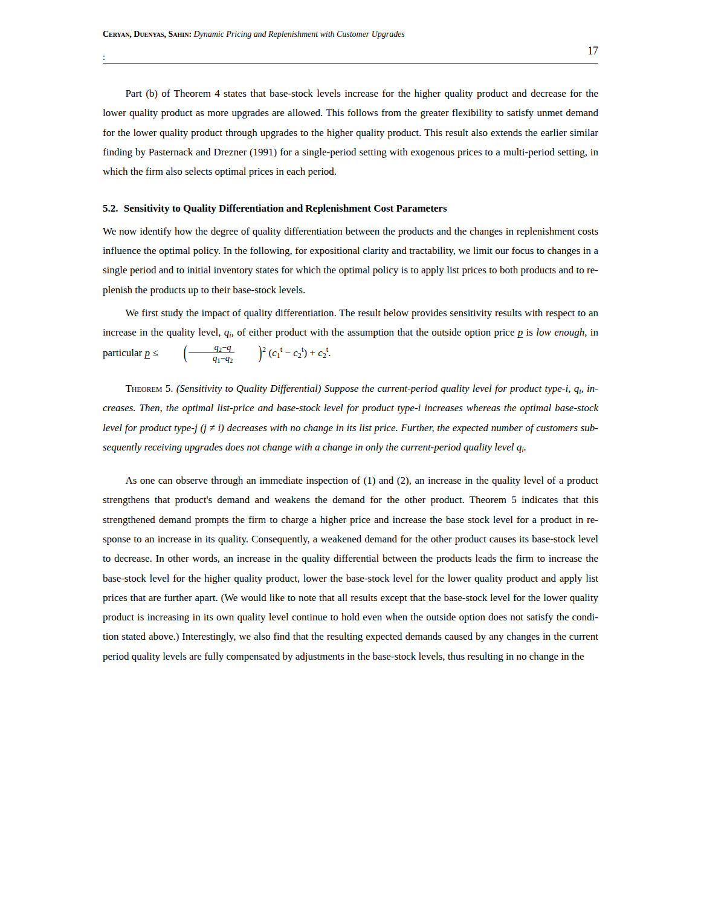Ceryan, Duenyas, Sahin: Dynamic Pricing and Replenishment with Customer Upgrades
: 17
Part (b) of Theorem 4 states that base-stock levels increase for the higher quality product and decrease for the lower quality product as more upgrades are allowed. This follows from the greater flexibility to satisfy unmet demand for the lower quality product through upgrades to the higher quality product. This result also extends the earlier similar finding by Pasternack and Drezner (1991) for a single-period setting with exogenous prices to a multi-period setting, in which the firm also selects optimal prices in each period.
5.2. Sensitivity to Quality Differentiation and Replenishment Cost Parameters
We now identify how the degree of quality differentiation between the products and the changes in replenishment costs influence the optimal policy. In the following, for expositional clarity and tractability, we limit our focus to changes in a single period and to initial inventory states for which the optimal policy is to apply list prices to both products and to replenish the products up to their base-stock levels.
We first study the impact of quality differentiation. The result below provides sensitivity results with respect to an increase in the quality level, qi, of either product with the assumption that the outside option price p is low enough, in particular p ≤ (q2−q q1−q2)2 (c1t − c2t) + c2t.
Theorem 5. (Sensitivity to Quality Differential) Suppose the current-period quality level for product type-i, qi, increases. Then, the optimal list-price and base-stock level for product type-i increases whereas the optimal base-stock level for product type-j (j ≠ i) decreases with no change in its list price. Further, the expected number of customers subsequently receiving upgrades does not change with a change in only the current-period quality level qi.
As one can observe through an immediate inspection of (1) and (2), an increase in the quality level of a product strengthens that product's demand and weakens the demand for the other product. Theorem 5 indicates that this strengthened demand prompts the firm to charge a higher price and increase the base stock level for a product in response to an increase in its quality. Consequently, a weakened demand for the other product causes its base-stock level to decrease. In other words, an increase in the quality differential between the products leads the firm to increase the base-stock level for the higher quality product, lower the base-stock level for the lower quality product and apply list prices that are further apart. (We would like to note that all results except that the base-stock level for the lower quality product is increasing in its own quality level continue to hold even when the outside option does not satisfy the condition stated above.) Interestingly, we also find that the resulting expected demands caused by any changes in the current period quality levels are fully compensated by adjustments in the base-stock levels, thus resulting in no change in the